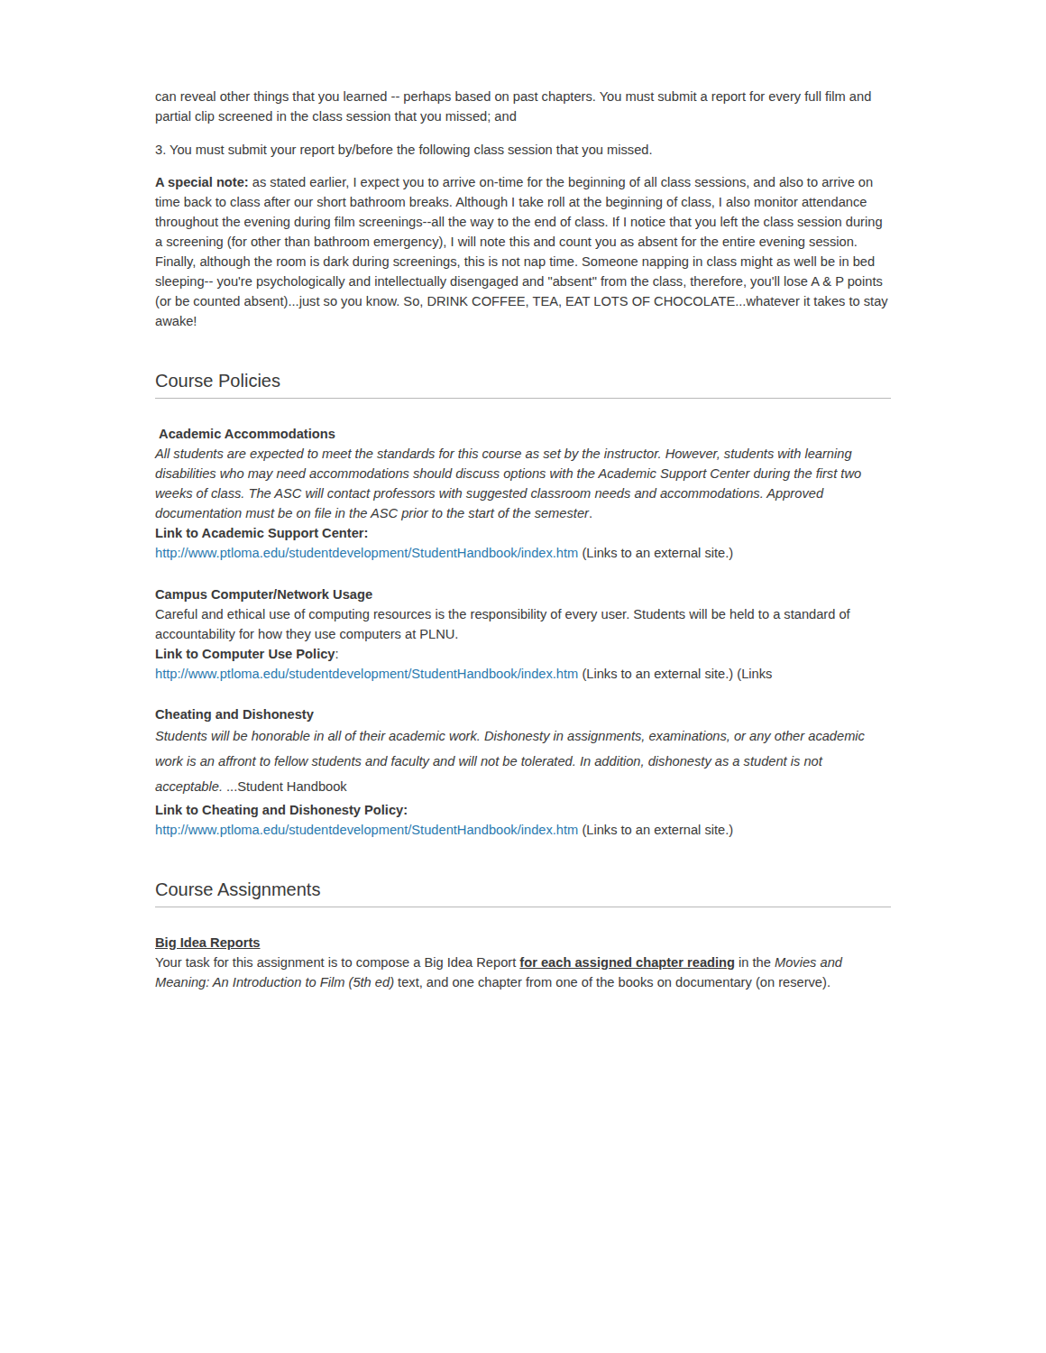can reveal other things that you learned -- perhaps based on past chapters. You must submit a report for every full film and partial clip screened in the class session that you missed; and
3. You must submit your report by/before the following class session that you missed.
A special note: as stated earlier, I expect you to arrive on-time for the beginning of all class sessions, and also to arrive on time back to class after our short bathroom breaks. Although I take roll at the beginning of class, I also monitor attendance throughout the evening during film screenings--all the way to the end of class. If I notice that you left the class session during a screening (for other than bathroom emergency), I will note this and count you as absent for the entire evening session. Finally, although the room is dark during screenings, this is not nap time. Someone napping in class might as well be in bed sleeping-- you're psychologically and intellectually disengaged and "absent" from the class, therefore, you'll lose A & P points (or be counted absent)...just so you know. So, DRINK COFFEE, TEA, EAT LOTS OF CHOCOLATE...whatever it takes to stay awake!
Course Policies
Academic Accommodations
All students are expected to meet the standards for this course as set by the instructor. However, students with learning disabilities who may need accommodations should discuss options with the Academic Support Center during the first two weeks of class. The ASC will contact professors with suggested classroom needs and accommodations. Approved documentation must be on file in the ASC prior to the start of the semester.
Link to Academic Support Center:
http://www.ptloma.edu/studentdevelopment/StudentHandbook/index.htm (Links to an external site.)
Campus Computer/Network Usage
Careful and ethical use of computing resources is the responsibility of every user. Students will be held to a standard of accountability for how they use computers at PLNU.
Link to Computer Use Policy:
http://www.ptloma.edu/studentdevelopment/StudentHandbook/index.htm (Links to an external site.) (Links
Cheating and Dishonesty
Students will be honorable in all of their academic work. Dishonesty in assignments, examinations, or any other academic work is an affront to fellow students and faculty and will not be tolerated. In addition, dishonesty as a student is not acceptable. ...Student Handbook
Link to Cheating and Dishonesty Policy:
http://www.ptloma.edu/studentdevelopment/StudentHandbook/index.htm (Links to an external site.)
Course Assignments
Big Idea Reports
Your task for this assignment is to compose a Big Idea Report for each assigned chapter reading in the Movies and Meaning: An Introduction to Film (5th ed) text, and one chapter from one of the books on documentary (on reserve).